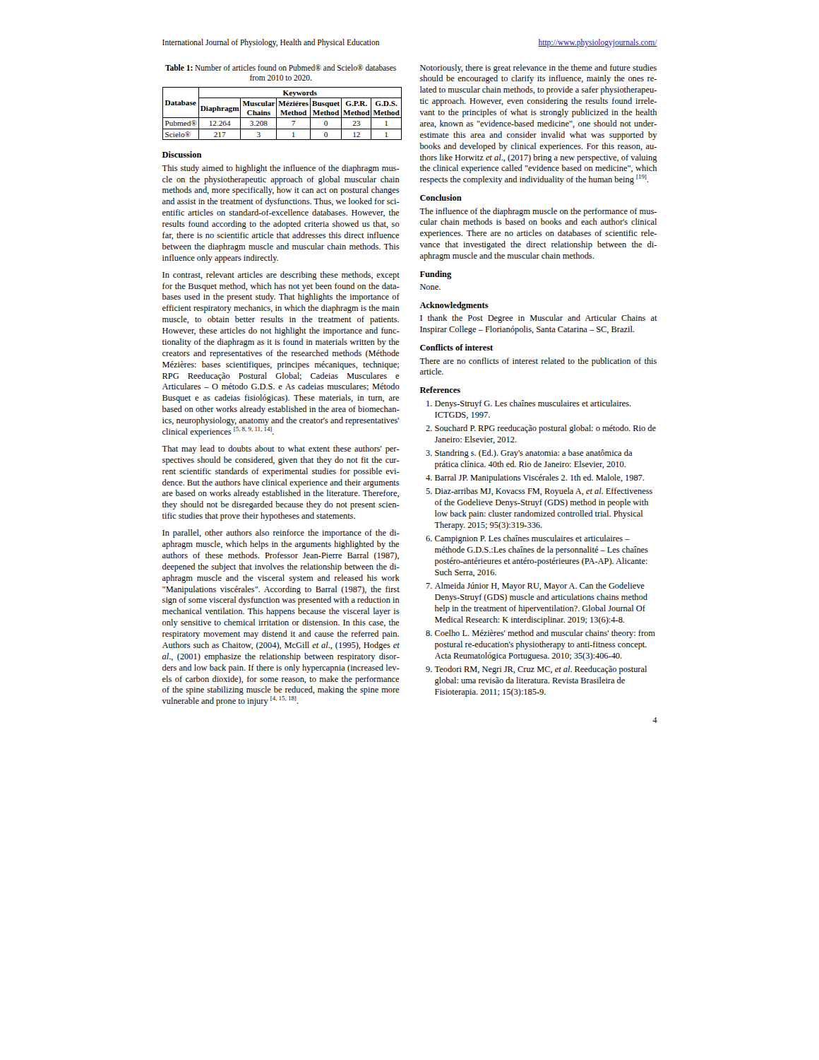International Journal of Physiology, Health and Physical Education
http://www.physiologyjournals.com/
Table 1: Number of articles found on Pubmed® and Scielo® databases from 2010 to 2020.
| Database | Keywords |
| --- | --- |
| Diaphragm | Muscular Chains | Méziéres Method | Busquet Method | G.P.R. Method | G.D.S. Method |
| Pubmed® | 12.264 | 3.208 | 7 | 0 | 23 | 1 |
| Scielo® | 217 | 3 | 1 | 0 | 12 | 1 |
Discussion
This study aimed to highlight the influence of the diaphragm muscle on the physiotherapeutic approach of global muscular chain methods and, more specifically, how it can act on postural changes and assist in the treatment of dysfunctions. Thus, we looked for scientific articles on standard-of-excellence databases. However, the results found according to the adopted criteria showed us that, so far, there is no scientific article that addresses this direct influence between the diaphragm muscle and muscular chain methods. This influence only appears indirectly.
In contrast, relevant articles are describing these methods, except for the Busquet method, which has not yet been found on the databases used in the present study. That highlights the importance of efficient respiratory mechanics, in which the diaphragm is the main muscle, to obtain better results in the treatment of patients. However, these articles do not highlight the importance and functionality of the diaphragm as it is found in materials written by the creators and representatives of the researched methods (Méthode Mézières: bases scientifiques, principes mécaniques, technique; RPG Reeducação Postural Global; Cadeias Musculares e Articulares – O método G.D.S. e As cadeias musculares; Método Busquet e as cadeias fisiológicas). These materials, in turn, are based on other works already established in the area of biomechanics, neurophysiology, anatomy and the creator's and representatives' clinical experiences [5, 8, 9, 11, 14].
That may lead to doubts about to what extent these authors' perspectives should be considered, given that they do not fit the current scientific standards of experimental studies for possible evidence. But the authors have clinical experience and their arguments are based on works already established in the literature. Therefore, they should not be disregarded because they do not present scientific studies that prove their hypotheses and statements.
In parallel, other authors also reinforce the importance of the diaphragm muscle, which helps in the arguments highlighted by the authors of these methods. Professor Jean-Pierre Barral (1987), deepened the subject that involves the relationship between the diaphragm muscle and the visceral system and released his work "Manipulations viscérales". According to Barral (1987), the first sign of some visceral dysfunction was presented with a reduction in mechanical ventilation. This happens because the visceral layer is only sensitive to chemical irritation or distension. In this case, the respiratory movement may distend it and cause the referred pain. Authors such as Chaitow, (2004), McGill et al., (1995), Hodges et al., (2001) emphasize the relationship between respiratory disorders and low back pain. If there is only hypercapnia (increased levels of carbon dioxide), for some reason, to make the performance of the spine stabilizing muscle be reduced, making the spine more vulnerable and prone to injury [4, 15, 18].
Notoriously, there is great relevance in the theme and future studies should be encouraged to clarify its influence, mainly the ones related to muscular chain methods, to provide a safer physiotherapeutic approach. However, even considering the results found irrelevant to the principles of what is strongly publicized in the health area, known as "evidence-based medicine", one should not underestimate this area and consider invalid what was supported by books and developed by clinical experiences. For this reason, authors like Horwitz et al., (2017) bring a new perspective, of valuing the clinical experience called "evidence based on medicine", which respects the complexity and individuality of the human being [19].
Conclusion
The influence of the diaphragm muscle on the performance of muscular chain methods is based on books and each author's clinical experiences. There are no articles on databases of scientific relevance that investigated the direct relationship between the diaphragm muscle and the muscular chain methods.
Funding
None.
Acknowledgments
I thank the Post Degree in Muscular and Articular Chains at Inspirar College – Florianópolis, Santa Catarina – SC, Brazil.
Conflicts of interest
There are no conflicts of interest related to the publication of this article.
References
Denys-Struyf G. Les chaînes musculaires et articulaires. ICTGDS, 1997.
Souchard P. RPG reeducação postural global: o método. Rio de Janeiro: Elsevier, 2012.
Standring s. (Ed.). Gray's anatomia: a base anatômica da prática clínica. 40th ed. Rio de Janeiro: Elsevier, 2010.
Barral JP. Manipulations Viscérales 2. 1th ed. Malole, 1987.
Diaz-arribas MJ, Kovacss FM, Royuela A, et al. Effectiveness of the Godelieve Denys-Struyf (GDS) method in people with low back pain: cluster randomized controlled trial. Physical Therapy. 2015; 95(3):319-336.
Campignion P. Les chaînes musculaires et articulaires – méthode G.D.S.:Les chaînes de la personnalité – Les chaînes postéro-antérieures et antéro-postérieures (PA-AP). Alicante: Such Serra, 2016.
Almeida Júnior H, Mayor RU, Mayor A. Can the Godelieve Denys-Struyf (GDS) muscle and articulations chains method help in the treatment of hiperventilation?. Global Journal Of Medical Research: K interdisciplinar. 2019; 13(6):4-8.
Coelho L. Mézières' method and muscular chains' theory: from postural re-education's physiotherapy to anti-fitness concept. Acta Reumatológica Portuguesa. 2010; 35(3):406-40.
Teodori RM, Negri JR, Cruz MC, et al. Reeducação postural global: uma revisão da literatura. Revista Brasileira de Fisioterapia. 2011; 15(3):185-9.
4